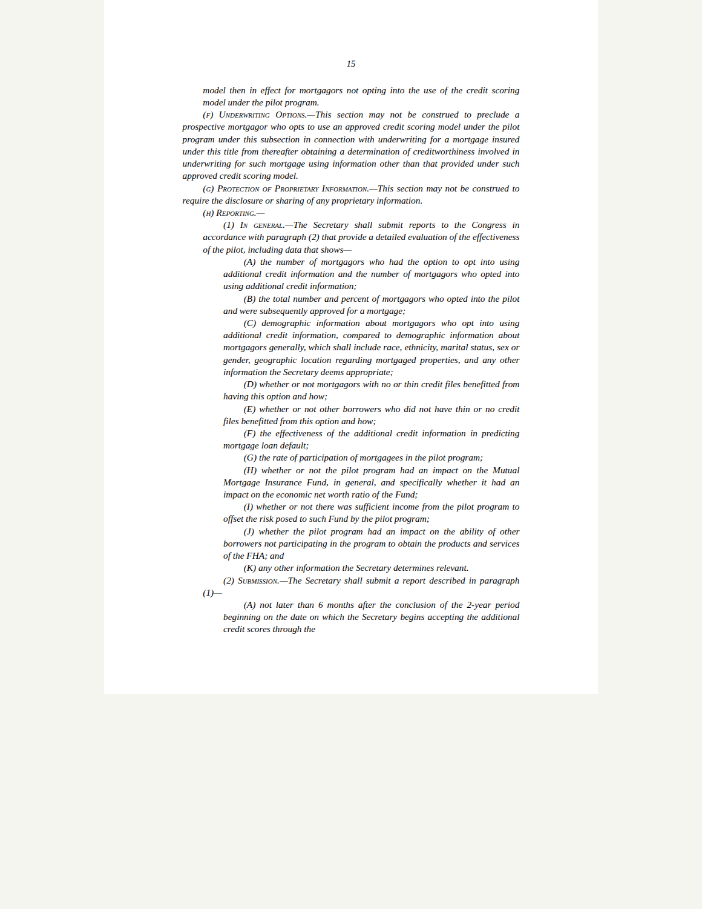15
model then in effect for mortgagors not opting into the use of the credit scoring model under the pilot program.
(f) Underwriting Options.—This section may not be construed to preclude a prospective mortgagor who opts to use an approved credit scoring model under the pilot program under this subsection in connection with underwriting for a mortgage insured under this title from thereafter obtaining a determination of creditworthiness involved in underwriting for such mortgage using information other than that provided under such approved credit scoring model.
(g) Protection of Proprietary Information.—This section may not be construed to require the disclosure or sharing of any proprietary information.
(h) Reporting.—
(1) In general.—The Secretary shall submit reports to the Congress in accordance with paragraph (2) that provide a detailed evaluation of the effectiveness of the pilot, including data that shows—
(A) the number of mortgagors who had the option to opt into using additional credit information and the number of mortgagors who opted into using additional credit information;
(B) the total number and percent of mortgagors who opted into the pilot and were subsequently approved for a mortgage;
(C) demographic information about mortgagors who opt into using additional credit information, compared to demographic information about mortgagors generally, which shall include race, ethnicity, marital status, sex or gender, geographic location regarding mortgaged properties, and any other information the Secretary deems appropriate;
(D) whether or not mortgagors with no or thin credit files benefitted from having this option and how;
(E) whether or not other borrowers who did not have thin or no credit files benefitted from this option and how;
(F) the effectiveness of the additional credit information in predicting mortgage loan default;
(G) the rate of participation of mortgagees in the pilot program;
(H) whether or not the pilot program had an impact on the Mutual Mortgage Insurance Fund, in general, and specifically whether it had an impact on the economic net worth ratio of the Fund;
(I) whether or not there was sufficient income from the pilot program to offset the risk posed to such Fund by the pilot program;
(J) whether the pilot program had an impact on the ability of other borrowers not participating in the program to obtain the products and services of the FHA; and
(K) any other information the Secretary determines relevant.
(2) Submission.—The Secretary shall submit a report described in paragraph (1)—
(A) not later than 6 months after the conclusion of the 2-year period beginning on the date on which the Secretary begins accepting the additional credit scores through the